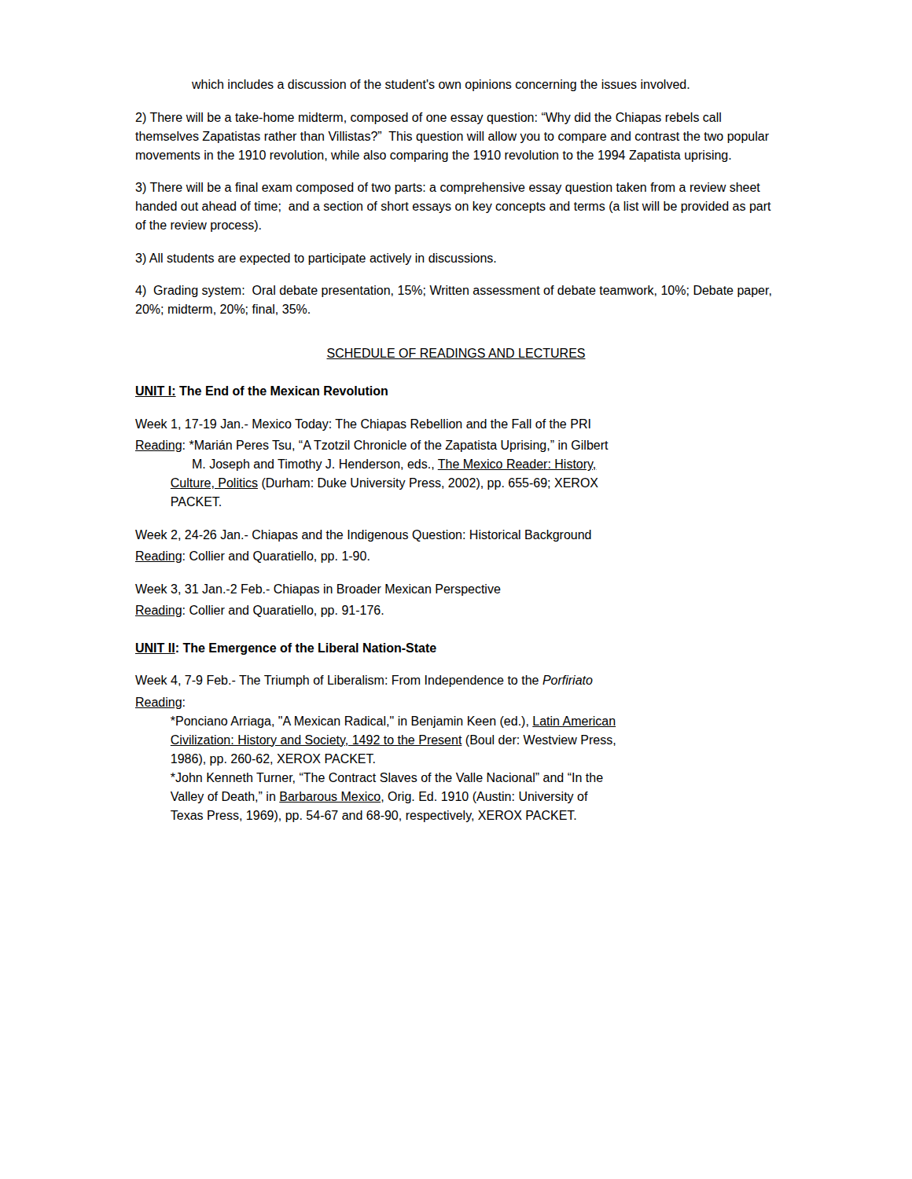which includes a discussion of the student's own opinions concerning the issues involved.
2) There will be a take-home midterm, composed of one essay question: “Why did the Chiapas rebels call themselves Zapatistas rather than Villistas?” This question will allow you to compare and contrast the two popular movements in the 1910 revolution, while also comparing the 1910 revolution to the 1994 Zapatista uprising.
3) There will be a final exam composed of two parts: a comprehensive essay question taken from a review sheet handed out ahead of time; and a section of short essays on key concepts and terms (a list will be provided as part of the review process).
3) All students are expected to participate actively in discussions.
4) Grading system: Oral debate presentation, 15%; Written assessment of debate teamwork, 10%; Debate paper, 20%; midterm, 20%; final, 35%.
SCHEDULE OF READINGS AND LECTURES
UNIT I: The End of the Mexican Revolution
Week 1, 17-19 Jan.- Mexico Today: The Chiapas Rebellion and the Fall of the PRI
Reading: *Marián Peres Tsu, “A Tzotzil Chronicle of the Zapatista Uprising,” in Gilbert
M. Joseph and Timothy J. Henderson, eds., The Mexico Reader: History,
Culture, Politics (Durham: Duke University Press, 2002), pp. 655-69; XEROX
PACKET.
Week 2, 24-26 Jan.- Chiapas and the Indigenous Question: Historical Background
Reading: Collier and Quaratiello, pp. 1-90.
Week 3, 31 Jan.-2 Feb.- Chiapas in Broader Mexican Perspective
Reading: Collier and Quaratiello, pp. 91-176.
UNIT II: The Emergence of the Liberal Nation-State
Week 4, 7-9 Feb.- The Triumph of Liberalism: From Independence to the Porfiriato
Reading:
*Ponciano Arriaga, "A Mexican Radical," in Benjamin Keen (ed.), Latin American
Civilization: History and Society, 1492 to the Present (Boul der: Westview Press,
1986), pp. 260-62, XEROX PACKET.
*John Kenneth Turner, “The Contract Slaves of the Valle Nacional” and “In the
Valley of Death,” in Barbarous Mexico, Orig. Ed. 1910 (Austin: University of
Texas Press, 1969), pp. 54-67 and 68-90, respectively, XEROX PACKET.